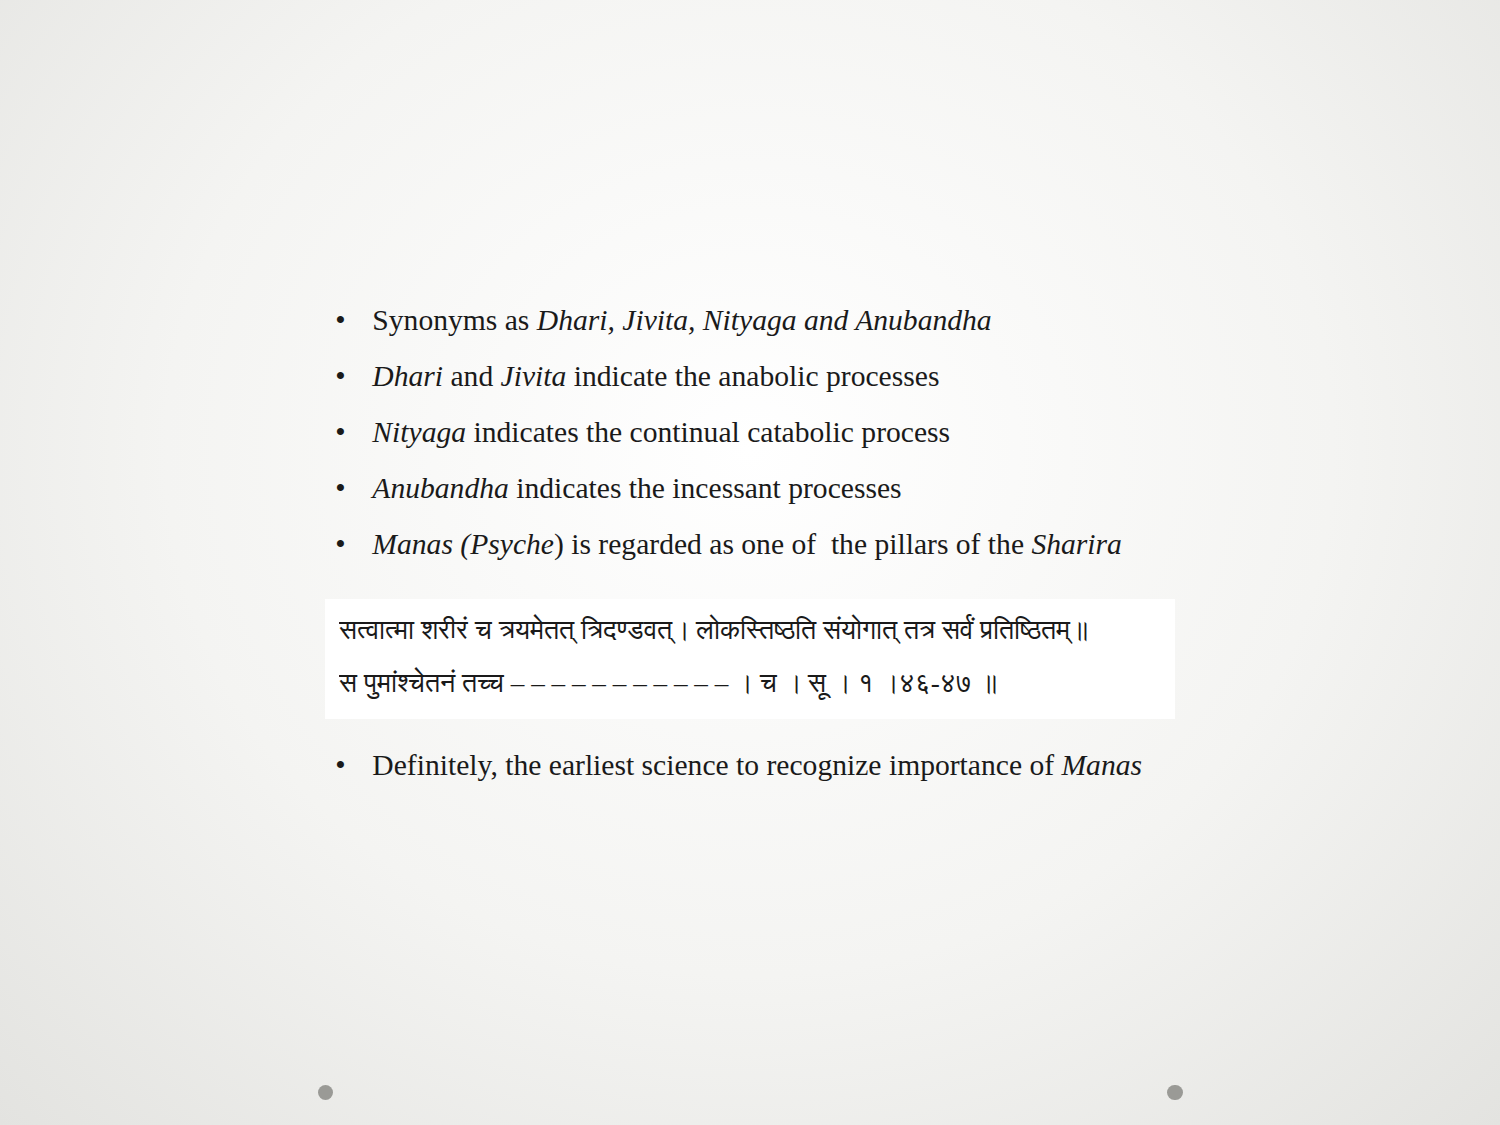Synonyms as Dhari, Jivita, Nityaga and Anubandha
Dhari and Jivita indicate the anabolic processes
Nityaga indicates the continual catabolic process
Anubandha indicates the incessant processes
Manas (Psyche) is regarded as one of the pillars of the Sharira
सत्वात्मा शरीरं च त्रयमेतत् त्रिदण्डवत्। लोकस्तिष्ठति संयोगात् तत्र सर्वं प्रतिष्ठितम्॥
स पुमांश्चेतनं तच्च – – – – – – – – – – – । च । सू । १ ।४६-४७ ॥
Definitely, the earliest science to recognize importance of Manas